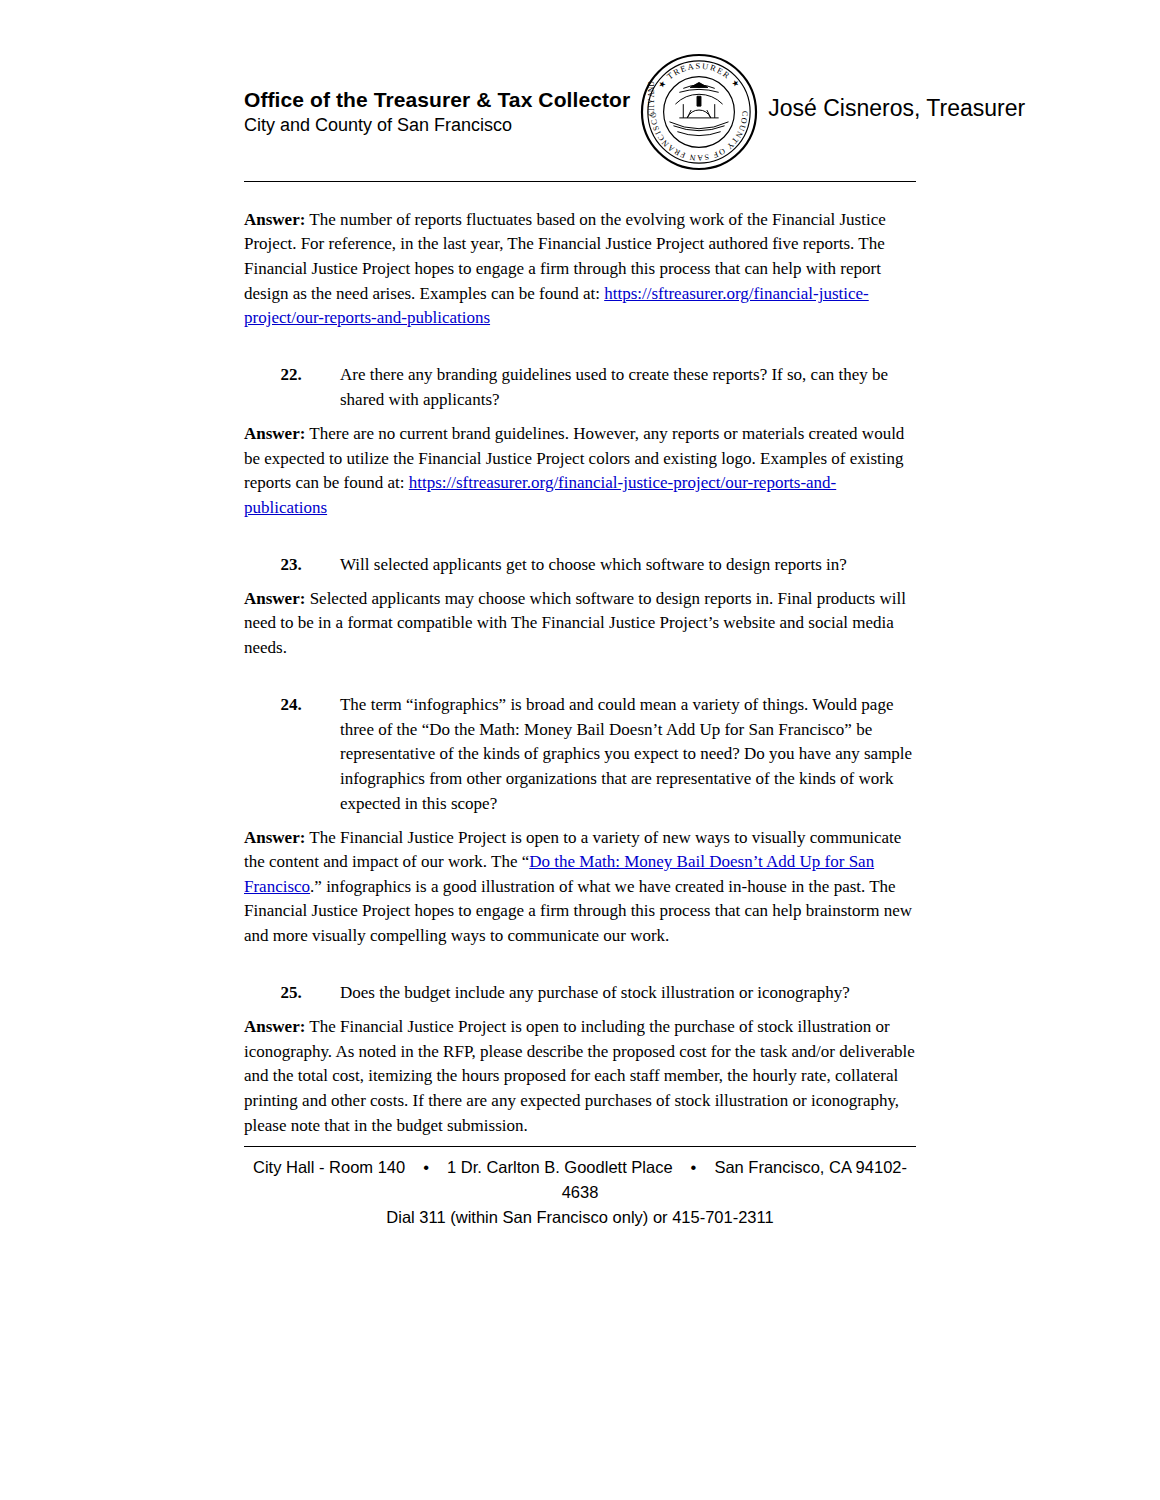Office of the Treasurer & Tax Collector
City and County of San Francisco
★ TREASURER ★ COUNTY OF SAN FRANCISCO CITY AND
José Cisneros, Treasurer
Answer: The number of reports fluctuates based on the evolving work of the Financial Justice Project. For reference, in the last year, The Financial Justice Project authored five reports. The Financial Justice Project hopes to engage a firm through this process that can help with report design as the need arises. Examples can be found at: https://sftreasurer.org/financial-justice-project/our-reports-and-publications
22. Are there any branding guidelines used to create these reports? If so, can they be shared with applicants?
Answer: There are no current brand guidelines. However, any reports or materials created would be expected to utilize the Financial Justice Project colors and existing logo. Examples of existing reports can be found at: https://sftreasurer.org/financial-justice-project/our-reports-and-publications
23. Will selected applicants get to choose which software to design reports in?
Answer: Selected applicants may choose which software to design reports in. Final products will need to be in a format compatible with The Financial Justice Project’s website and social media needs.
24. The term “infographics” is broad and could mean a variety of things. Would page three of the “Do the Math: Money Bail Doesn’t Add Up for San Francisco” be representative of the kinds of graphics you expect to need? Do you have any sample infographics from other organizations that are representative of the kinds of work expected in this scope?
Answer: The Financial Justice Project is open to a variety of new ways to visually communicate the content and impact of our work. The “Do the Math: Money Bail Doesn’t Add Up for San Francisco.” infographics is a good illustration of what we have created in-house in the past. The Financial Justice Project hopes to engage a firm through this process that can help brainstorm new and more visually compelling ways to communicate our work.
25. Does the budget include any purchase of stock illustration or iconography?
Answer: The Financial Justice Project is open to including the purchase of stock illustration or iconography. As noted in the RFP, please describe the proposed cost for the task and/or deliverable and the total cost, itemizing the hours proposed for each staff member, the hourly rate, collateral printing and other costs. If there are any expected purchases of stock illustration or iconography, please note that in the budget submission.
City Hall - Room 140•1 Dr. Carlton B. Goodlett Place•San Francisco, CA 94102-4638
Dial 311 (within San Francisco only) or 415-701-2311